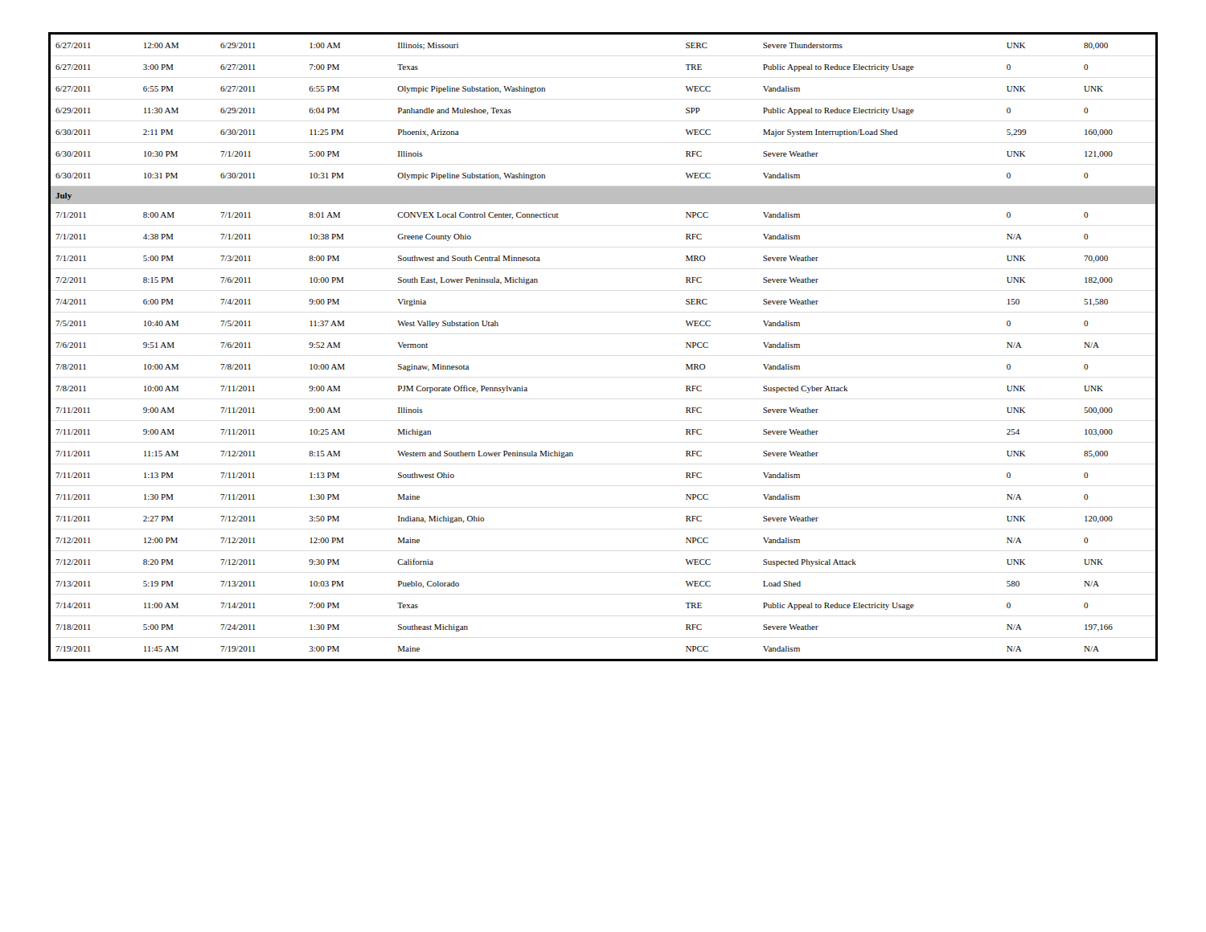| 6/27/2011 | 12:00 AM | 6/29/2011 | 1:00 AM | Illinois; Missouri | SERC | Severe Thunderstorms | UNK | 80,000 |
| 6/27/2011 | 3:00 PM | 6/27/2011 | 7:00 PM | Texas | TRE | Public Appeal to Reduce Electricity Usage | 0 | 0 |
| 6/27/2011 | 6:55 PM | 6/27/2011 | 6:55 PM | Olympic Pipeline Substation, Washington | WECC | Vandalism | UNK | UNK |
| 6/29/2011 | 11:30 AM | 6/29/2011 | 6:04 PM | Panhandle and Muleshoe, Texas | SPP | Public Appeal to Reduce Electricity Usage | 0 | 0 |
| 6/30/2011 | 2:11 PM | 6/30/2011 | 11:25 PM | Phoenix, Arizona | WECC | Major System Interruption/Load Shed | 5,299 | 160,000 |
| 6/30/2011 | 10:30 PM | 7/1/2011 | 5:00 PM | Illinois | RFC | Severe Weather | UNK | 121,000 |
| 6/30/2011 | 10:31 PM | 6/30/2011 | 10:31 PM | Olympic Pipeline Substation, Washington | WECC | Vandalism | 0 | 0 |
| July |
| 7/1/2011 | 8:00 AM | 7/1/2011 | 8:01 AM | CONVEX Local Control Center, Connecticut | NPCC | Vandalism | 0 | 0 |
| 7/1/2011 | 4:38 PM | 7/1/2011 | 10:38 PM | Greene County Ohio | RFC | Vandalism | N/A | 0 |
| 7/1/2011 | 5:00 PM | 7/3/2011 | 8:00 PM | Southwest and South Central Minnesota | MRO | Severe Weather | UNK | 70,000 |
| 7/2/2011 | 8:15 PM | 7/6/2011 | 10:00 PM | South East, Lower Peninsula, Michigan | RFC | Severe Weather | UNK | 182,000 |
| 7/4/2011 | 6:00 PM | 7/4/2011 | 9:00 PM | Virginia | SERC | Severe Weather | 150 | 51,580 |
| 7/5/2011 | 10:40 AM | 7/5/2011 | 11:37 AM | West Valley Substation Utah | WECC | Vandalism | 0 | 0 |
| 7/6/2011 | 9:51 AM | 7/6/2011 | 9:52 AM | Vermont | NPCC | Vandalism | N/A | N/A |
| 7/8/2011 | 10:00 AM | 7/8/2011 | 10:00 AM | Saginaw, Minnesota | MRO | Vandalism | 0 | 0 |
| 7/8/2011 | 10:00 AM | 7/11/2011 | 9:00 AM | PJM Corporate Office, Pennsylvania | RFC | Suspected Cyber Attack | UNK | UNK |
| 7/11/2011 | 9:00 AM | 7/11/2011 | 9:00 AM | Illinois | RFC | Severe Weather | UNK | 500,000 |
| 7/11/2011 | 9:00 AM | 7/11/2011 | 10:25 AM | Michigan | RFC | Severe Weather | 254 | 103,000 |
| 7/11/2011 | 11:15 AM | 7/12/2011 | 8:15 AM | Western and Southern Lower Peninsula Michigan | RFC | Severe Weather | UNK | 85,000 |
| 7/11/2011 | 1:13 PM | 7/11/2011 | 1:13 PM | Southwest Ohio | RFC | Vandalism | 0 | 0 |
| 7/11/2011 | 1:30 PM | 7/11/2011 | 1:30 PM | Maine | NPCC | Vandalism | N/A | 0 |
| 7/11/2011 | 2:27 PM | 7/12/2011 | 3:50 PM | Indiana, Michigan, Ohio | RFC | Severe Weather | UNK | 120,000 |
| 7/12/2011 | 12:00 PM | 7/12/2011 | 12:00 PM | Maine | NPCC | Vandalism | N/A | 0 |
| 7/12/2011 | 8:20 PM | 7/12/2011 | 9:30 PM | California | WECC | Suspected Physical Attack | UNK | UNK |
| 7/13/2011 | 5:19 PM | 7/13/2011 | 10:03 PM | Pueblo, Colorado | WECC | Load Shed | 580 | N/A |
| 7/14/2011 | 11:00 AM | 7/14/2011 | 7:00 PM | Texas | TRE | Public Appeal to Reduce Electricity Usage | 0 | 0 |
| 7/18/2011 | 5:00 PM | 7/24/2011 | 1:30 PM | Southeast Michigan | RFC | Severe Weather | N/A | 197,166 |
| 7/19/2011 | 11:45 AM | 7/19/2011 | 3:00 PM | Maine | NPCC | Vandalism | N/A | N/A |